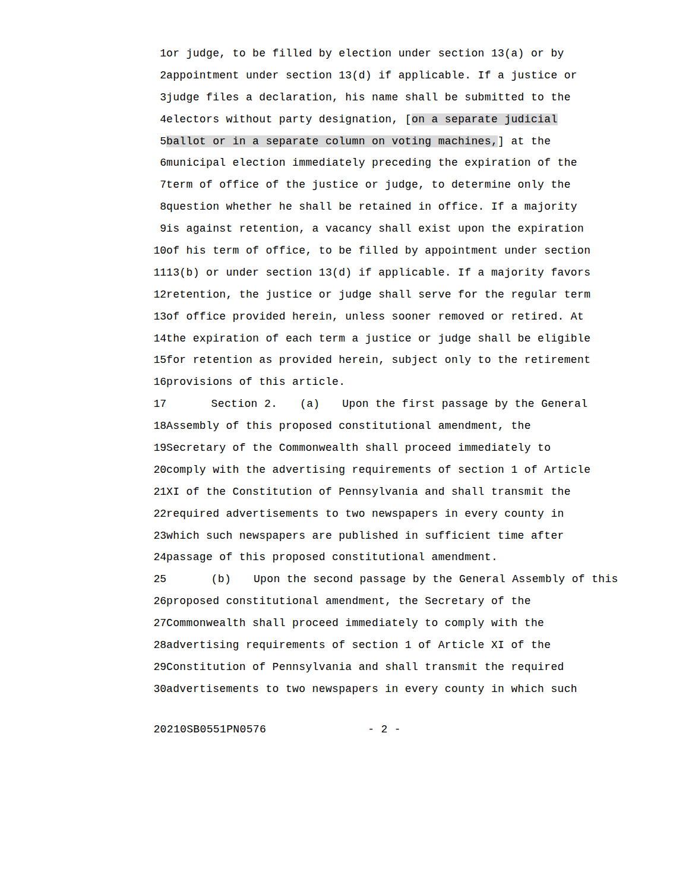| 1 | or judge, to be filled by election under section 13(a) or by |
| 2 | appointment under section 13(d) if applicable. If a justice or |
| 3 | judge files a declaration, his name shall be submitted to the |
| 4 | electors without party designation, [ on a separate judicial |
| 5 | ballot or in a separate column on voting machines, ] at the |
| 6 | municipal election immediately preceding the expiration of the |
| 7 | term of office of the justice or judge, to determine only the |
| 8 | question whether he shall be retained in office. If a majority |
| 9 | is against retention, a vacancy shall exist upon the expiration |
| 10 | of his term of office, to be filled by appointment under section |
| 11 | 13(b) or under section 13(d) if applicable. If a majority favors |
| 12 | retention, the justice or judge shall serve for the regular term |
| 13 | of office provided herein, unless sooner removed or retired. At |
| 14 | the expiration of each term a justice or judge shall be eligible |
| 15 | for retention as provided herein, subject only to the retirement |
| 16 | provisions of this article. |
| 17 | Section 2. (a) Upon the first passage by the General |
| 18 | Assembly of this proposed constitutional amendment, the |
| 19 | Secretary of the Commonwealth shall proceed immediately to |
| 20 | comply with the advertising requirements of section 1 of Article |
| 21 | XI of the Constitution of Pennsylvania and shall transmit the |
| 22 | required advertisements to two newspapers in every county in |
| 23 | which such newspapers are published in sufficient time after |
| 24 | passage of this proposed constitutional amendment. |
| 25 | (b) Upon the second passage by the General Assembly of this |
| 26 | proposed constitutional amendment, the Secretary of the |
| 27 | Commonwealth shall proceed immediately to comply with the |
| 28 | advertising requirements of section 1 of Article XI of the |
| 29 | Constitution of Pennsylvania and shall transmit the required |
| 30 | advertisements to two newspapers in every county in which such |
20210SB0551PN0576- 2 -